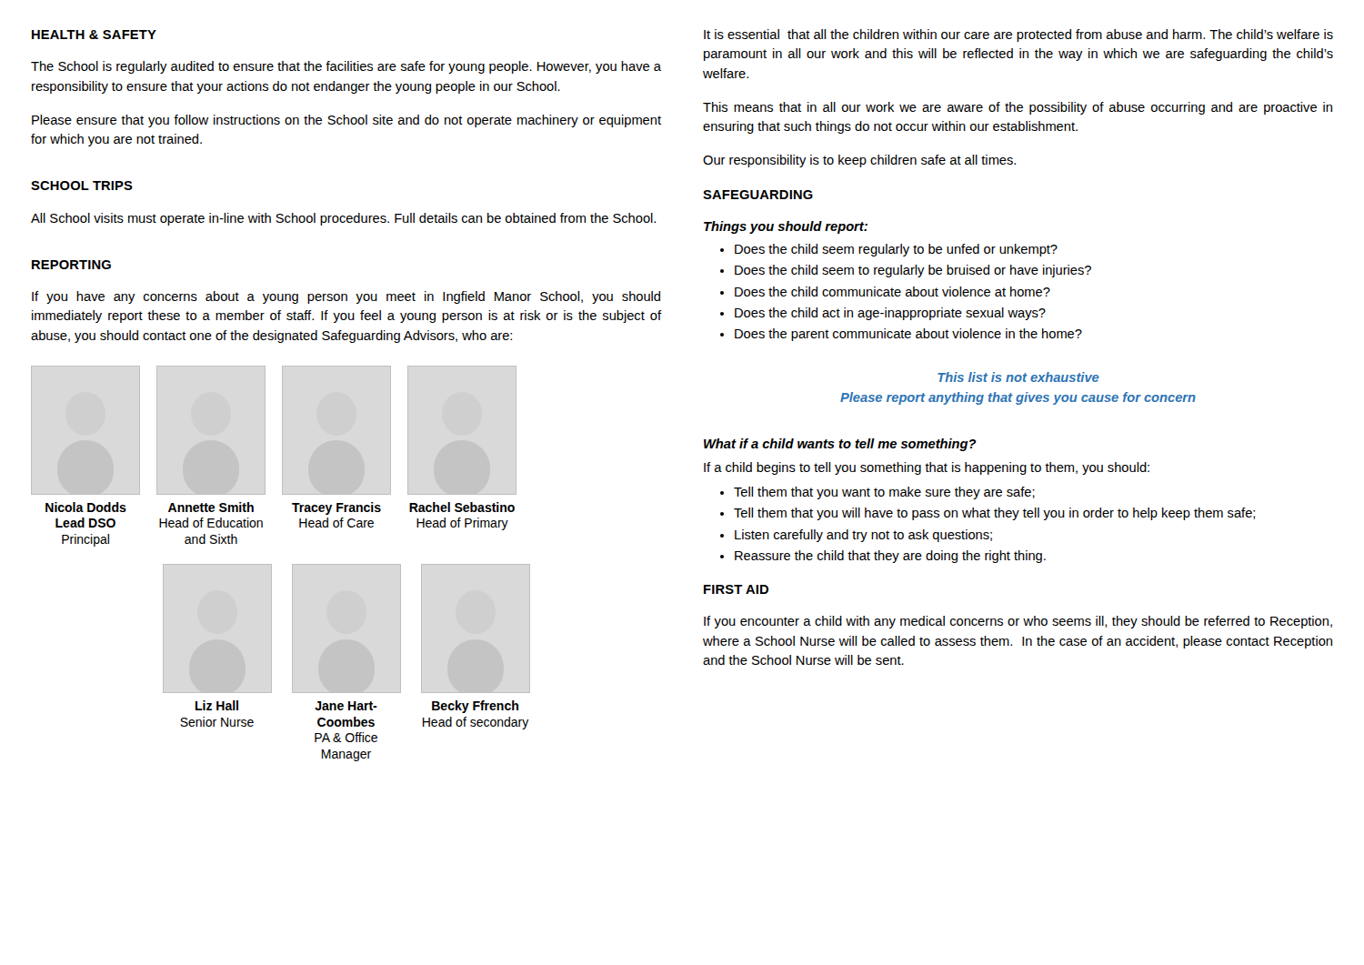HEALTH & SAFETY
The School is regularly audited to ensure that the facilities are safe for young people. However, you have a responsibility to ensure that your actions do not endanger the young people in our School.
Please ensure that you follow instructions on the School site and do not operate machinery or equipment for which you are not trained.
SCHOOL TRIPS
All School visits must operate in-line with School procedures. Full details can be obtained from the School.
REPORTING
If you have any concerns about a young person you meet in Ingfield Manor School, you should immediately report these to a member of staff. If you feel a young person is at risk or is the subject of abuse, you should contact one of the designated Safeguarding Advisors, who are:
Nicola Dodds
Lead DSO
Principal
Annette Smith
Head of Education and Sixth
Tracey Francis
Head of Care
Rachel Sebastino
Head of Primary
Liz Hall
Senior Nurse
Jane Hart-Coombes
PA & Office Manager
Becky Ffrench
Head of secondary
It is essential that all the children within our care are protected from abuse and harm. The child’s welfare is paramount in all our work and this will be reflected in the way in which we are safeguarding the child’s welfare.
This means that in all our work we are aware of the possibility of abuse occurring and are proactive in ensuring that such things do not occur within our establishment.
Our responsibility is to keep children safe at all times.
SAFEGUARDING
Things you should report:
Does the child seem regularly to be unfed or unkempt?
Does the child seem to regularly be bruised or have injuries?
Does the child communicate about violence at home?
Does the child act in age-inappropriate sexual ways?
Does the parent communicate about violence in the home?
This list is not exhaustive
Please report anything that gives you cause for concern
What if a child wants to tell me something?
If a child begins to tell you something that is happening to them, you should:
Tell them that you want to make sure they are safe;
Tell them that you will have to pass on what they tell you in order to help keep them safe;
Listen carefully and try not to ask questions;
Reassure the child that they are doing the right thing.
FIRST AID
If you encounter a child with any medical concerns or who seems ill, they should be referred to Reception, where a School Nurse will be called to assess them. In the case of an accident, please contact Reception and the School Nurse will be sent.